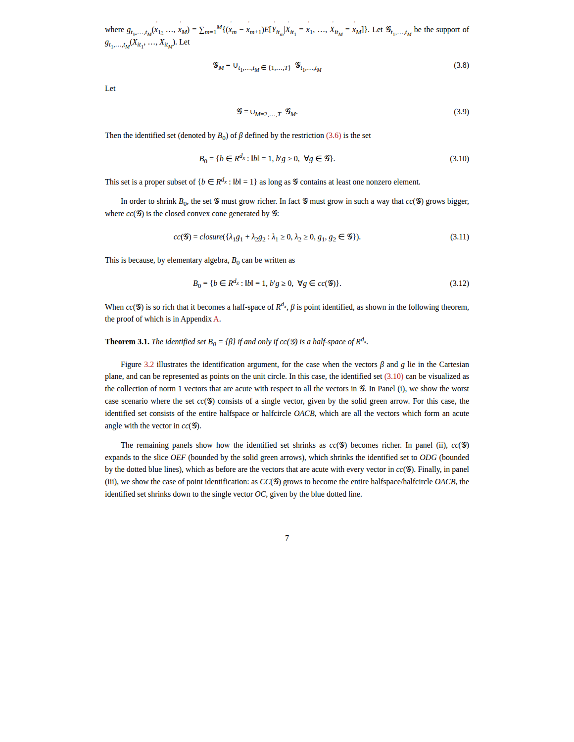where gt1,…,tM(x1, …, xM) = ∑m=1M{(xm − xm+1)E[Yitm|Xit1 = x1, …, XitM = xM]}. Let 𝒢t1,…,tM be the support of gt1,…,tM(Xit1, …, XitM). Let
𝒢M = ∪t1,…,tM ∈ {1,…,T} 𝒢t1,…,tM
(3.8)
Let
𝒢 = ∪M=2,…,T 𝒢M.
(3.9)
Then the identified set (denoted by B0) of β defined by the restriction (3.6) is the set
B0 = {b ∈ Rdx : ‖b‖ = 1, b′g ≥ 0, ∀g ∈ 𝒢}.
(3.10)
This set is a proper subset of {b ∈ Rdx : ‖b‖ = 1} as long as 𝒢 contains at least one nonzero element.
In order to shrink B0, the set 𝒢 must grow richer. In fact 𝒢 must grow in such a way that cc(𝒢) grows bigger, where cc(𝒢) is the closed convex cone generated by 𝒢:
cc(𝒢) = closure({λ1g1 + λ2g2 : λ1 ≥ 0, λ2 ≥ 0, g1, g2 ∈ 𝒢}).
(3.11)
This is because, by elementary algebra, B0 can be written as
B0 = {b ∈ Rdx : ‖b‖ = 1, b′g ≥ 0, ∀g ∈ cc(𝒢)}.
(3.12)
When cc(𝒢) is so rich that it becomes a half-space of Rdx, β is point identified, as shown in the following theorem, the proof of which is in Appendix A.
Theorem 3.1. The identified set B0 = {β} if and only if cc(𝒢) is a half-space of Rdx.
Figure 3.2 illustrates the identification argument, for the case when the vectors β and g lie in the Cartesian plane, and can be represented as points on the unit circle. In this case, the identified set (3.10) can be visualized as the collection of norm 1 vectors that are acute with respect to all the vectors in 𝒢. In Panel (i), we show the worst case scenario where the set cc(𝒢) consists of a single vector, given by the solid green arrow. For this case, the identified set consists of the entire halfspace or halfcircle OACB, which are all the vectors which form an acute angle with the vector in cc(𝒢).
The remaining panels show how the identified set shrinks as cc(𝒢) becomes richer. In panel (ii), cc(𝒢) expands to the slice OEF (bounded by the solid green arrows), which shrinks the identified set to ODG (bounded by the dotted blue lines), which as before are the vectors that are acute with every vector in cc(𝒢). Finally, in panel (iii), we show the case of point identification: as CC(𝒢) grows to become the entire halfspace/halfcircle OACB, the identified set shrinks down to the single vector OC, given by the blue dotted line.
7